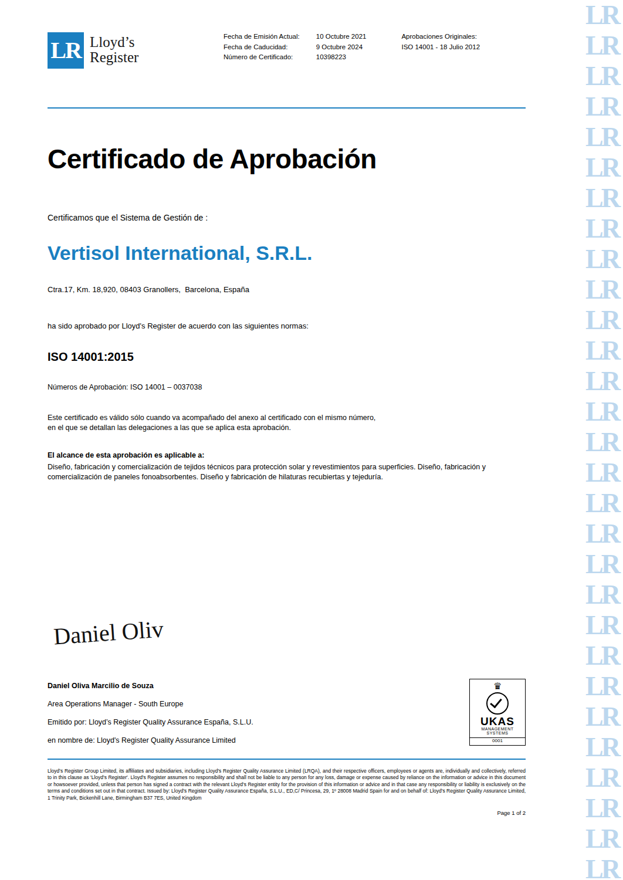LR LR LR LR LR LR LR LR LR LR LR LR LR LR LR LR LR LR LR LR LR LR LR LR LR LR LR LR LR
LR Lloyd’sRegister
| Fecha de Emisión Actual: | 10 Octubre 2021 | Aprobaciones Originales: |
| Fecha de Caducidad: | 9 Octubre 2024 | ISO 14001 - 18 Julio 2012 |
| Número de Certificado: | 10398223 | |
Certificado de Aprobación
Certificamos que el Sistema de Gestión de :
Vertisol International, S.R.L.
Ctra.17, Km. 18,920, 08403 Granollers, Barcelona, España
ha sido aprobado por Lloyd's Register de acuerdo con las siguientes normas:
ISO 14001:2015
Números de Aprobación: ISO 14001 – 0037038
Este certificado es válido sólo cuando va acompañado del anexo al certificado con el mismo número,
en el que se detallan las delegaciones a las que se aplica esta aprobación.
El alcance de esta aprobación es aplicable a:
Diseño, fabricación y comercialización de tejidos técnicos para protección solar y revestimientos para superficies. Diseño, fabricación y comercialización de paneles fonoabsorbentes. Diseño y fabricación de hilaturas recubiertas y tejeduría.
Daniel Oliv
Daniel Oliva Marcilio de Souza
Area Operations Manager - South Europe
Emitido por: Lloyd’s Register Quality Assurance España, S.L.U.
en nombre de: Lloyd's Register Quality Assurance Limited
♛
UKAS
MANAGEMENT
SYSTEMS
0001
Lloyd's Register Group Limited, its affiliates and subsidiaries, including Lloyd's Register Quality Assurance Limited (LRQA), and their respective officers, employees or agents are, individually and collectively, referred to in this clause as 'Lloyd's Register'. Lloyd's Register assumes no responsibility and shall not be liable to any person for any loss, damage or expense caused by reliance on the information or advice in this document or howsoever provided, unless that person has signed a contract with the relevant Lloyd's Register entity for the provision of this information or advice and in that case any responsibility or liability is exclusively on the terms and conditions set out in that contract. Issued by: Lloyd's Register Quality Assurance España, S.L.U., ED,C/ Princesa, 29, 1º 28008 Madrid Spain for and on behalf of: Lloyd's Register Quality Assurance Limited, 1 Trinity Park, Bickenhill Lane, Birmingham B37 7ES, United Kingdom
Page 1 of 2